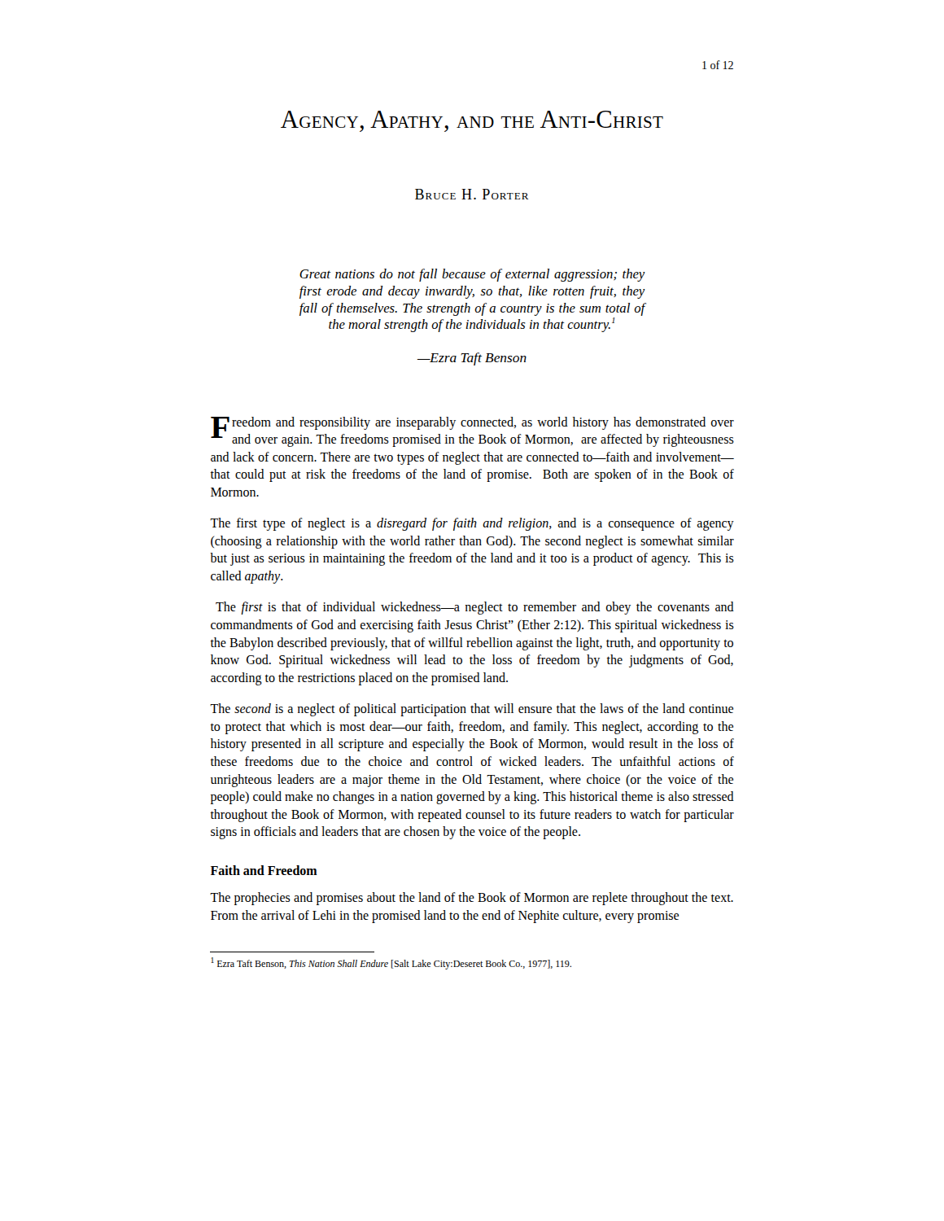1 of 12
Agency, Apathy, and the Anti-Christ
Bruce H. Porter
Great nations do not fall because of external aggression; they first erode and decay inwardly, so that, like rotten fruit, they fall of themselves. The strength of a country is the sum total of the moral strength of the individuals in that country.1
—Ezra Taft Benson
Freedom and responsibility are inseparably connected, as world history has demonstrated over and over again. The freedoms promised in the Book of Mormon, are affected by righteousness and lack of concern. There are two types of neglect that are connected to—faith and involvement—that could put at risk the freedoms of the land of promise. Both are spoken of in the Book of Mormon.
The first type of neglect is a disregard for faith and religion, and is a consequence of agency (choosing a relationship with the world rather than God). The second neglect is somewhat similar but just as serious in maintaining the freedom of the land and it too is a product of agency. This is called apathy.
The first is that of individual wickedness—a neglect to remember and obey the covenants and commandments of God and exercising faith Jesus Christ” (Ether 2:12). This spiritual wickedness is the Babylon described previously, that of willful rebellion against the light, truth, and opportunity to know God. Spiritual wickedness will lead to the loss of freedom by the judgments of God, according to the restrictions placed on the promised land.
The second is a neglect of political participation that will ensure that the laws of the land continue to protect that which is most dear—our faith, freedom, and family. This neglect, according to the history presented in all scripture and especially the Book of Mormon, would result in the loss of these freedoms due to the choice and control of wicked leaders. The unfaithful actions of unrighteous leaders are a major theme in the Old Testament, where choice (or the voice of the people) could make no changes in a nation governed by a king. This historical theme is also stressed throughout the Book of Mormon, with repeated counsel to its future readers to watch for particular signs in officials and leaders that are chosen by the voice of the people.
Faith and Freedom
The prophecies and promises about the land of the Book of Mormon are replete throughout the text. From the arrival of Lehi in the promised land to the end of Nephite culture, every promise
1 Ezra Taft Benson, This Nation Shall Endure [Salt Lake City:Deseret Book Co., 1977], 119.